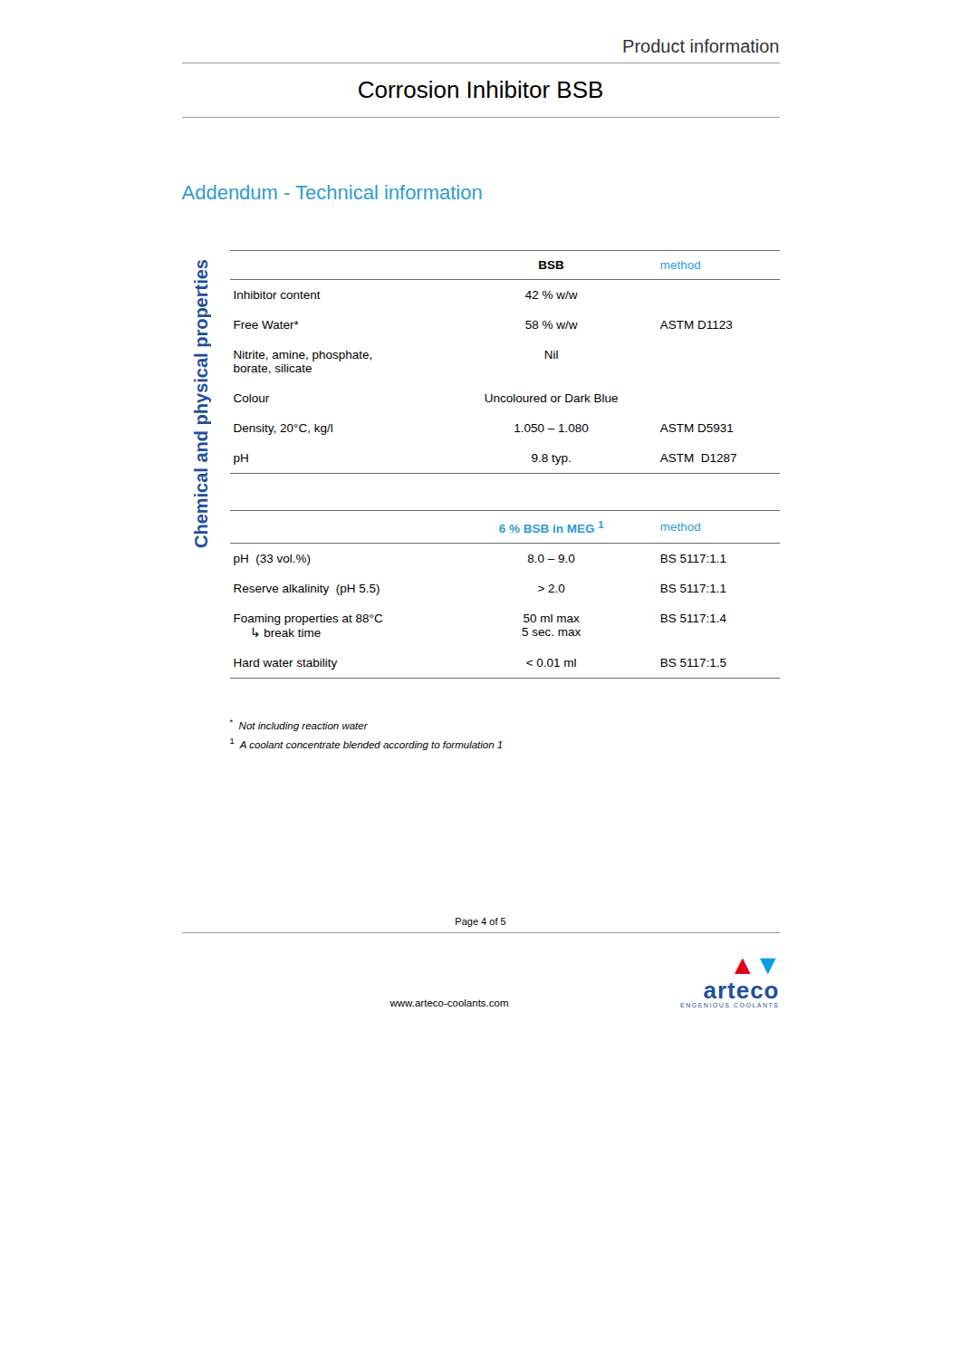Product information
Corrosion Inhibitor BSB
Addendum - Technical information
Chemical and physical properties
| | BSB | method |
| --- | --- | --- |
| Inhibitor content | 42 % w/w | |
| Free Water* | 58 % w/w | ASTM D1123 |
| Nitrite, amine, phosphate, borate, silicate | Nil | |
| Colour | Uncoloured or Dark Blue | |
| Density, 20°C, kg/l | 1.050 – 1.080 | ASTM D5931 |
| pH | 9.8 typ. | ASTM D1287 |
| | 6 % BSB in MEG 1 | method |
| --- | --- | --- |
| pH (33 vol.%) | 8.0 – 9.0 | BS 5117:1.1 |
| Reserve alkalinity (pH 5.5) | > 2.0 | BS 5117:1.1 |
| Foaming properties at 88°C ↳ break time | 50 ml max 5 sec. max | BS 5117:1.4 |
| Hard water stability | < 0.01 ml | BS 5117:1.5 |
* Not including reaction water
1 A coolant concentrate blended according to formulation 1
Page 4 of 5
www.arteco-coolants.com
▲▼
arteco
ENGENIOUS COOLANTS